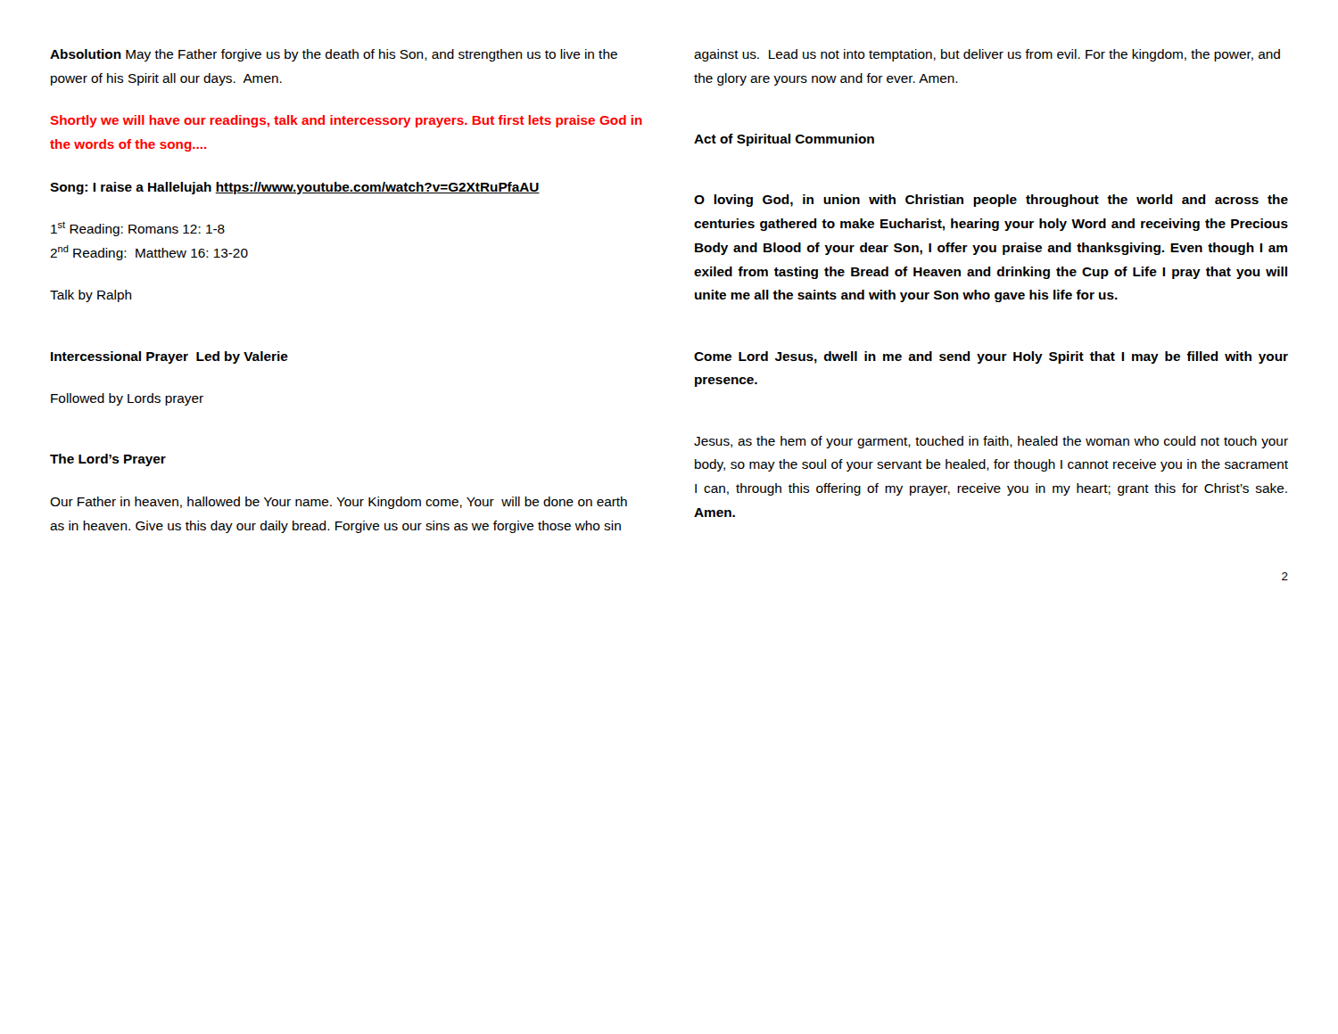Absolution May the Father forgive us by the death of his Son, and strengthen us to live in the power of his Spirit all our days. Amen.
Shortly we will have our readings, talk and intercessory prayers. But first lets praise God in the words of the song....
Song: I raise a Hallelujah https://www.youtube.com/watch?v=G2XtRuPfaAU
1st Reading: Romans 12: 1-8
2nd Reading: Matthew 16: 13-20
Talk by Ralph
Intercessional Prayer Led by Valerie
Followed by Lords prayer
The Lord’s Prayer
Our Father in heaven, hallowed be Your name. Your Kingdom come, Your will be done on earth as in heaven. Give us this day our daily bread. Forgive us our sins as we forgive those who sin against us. Lead us not into temptation, but deliver us from evil. For the kingdom, the power, and the glory are yours now and for ever. Amen.
Act of Spiritual Communion
O loving God, in union with Christian people throughout the world and across the centuries gathered to make Eucharist, hearing your holy Word and receiving the Precious Body and Blood of your dear Son, I offer you praise and thanksgiving. Even though I am exiled from tasting the Bread of Heaven and drinking the Cup of Life I pray that you will unite me all the saints and with your Son who gave his life for us.
Come Lord Jesus, dwell in me and send your Holy Spirit that I may be filled with your presence.
Jesus, as the hem of your garment, touched in faith, healed the woman who could not touch your body, so may the soul of your servant be healed, for though I cannot receive you in the sacrament I can, through this offering of my prayer, receive you in my heart; grant this for Christ’s sake. Amen.
2